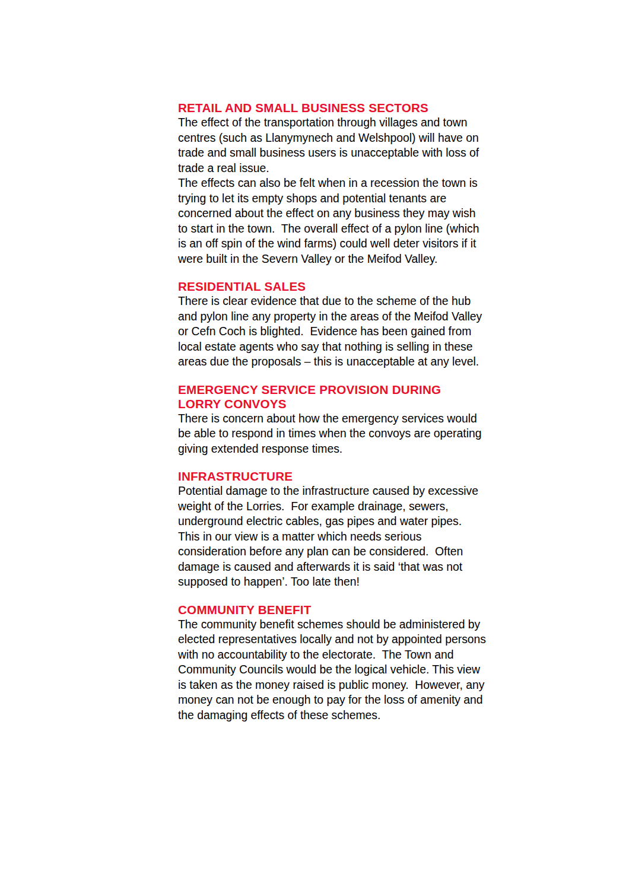RETAIL AND SMALL BUSINESS SECTORS
The effect of the transportation through villages and town centres (such as Llanymynech and Welshpool) will have on trade and small business users is unacceptable with loss of trade a real issue.
The effects can also be felt when in a recession the town is trying to let its empty shops and potential tenants are concerned about the effect on any business they may wish to start in the town. The overall effect of a pylon line (which is an off spin of the wind farms) could well deter visitors if it were built in the Severn Valley or the Meifod Valley.
RESIDENTIAL SALES
There is clear evidence that due to the scheme of the hub and pylon line any property in the areas of the Meifod Valley or Cefn Coch is blighted. Evidence has been gained from local estate agents who say that nothing is selling in these areas due the proposals – this is unacceptable at any level.
EMERGENCY SERVICE PROVISION DURING LORRY CONVOYS
There is concern about how the emergency services would be able to respond in times when the convoys are operating giving extended response times.
INFRASTRUCTURE
Potential damage to the infrastructure caused by excessive weight of the Lorries. For example drainage, sewers, underground electric cables, gas pipes and water pipes. This in our view is a matter which needs serious consideration before any plan can be considered. Often damage is caused and afterwards it is said ‘that was not supposed to happen’. Too late then!
COMMUNITY BENEFIT
The community benefit schemes should be administered by elected representatives locally and not by appointed persons with no accountability to the electorate. The Town and Community Councils would be the logical vehicle. This view is taken as the money raised is public money. However, any money can not be enough to pay for the loss of amenity and the damaging effects of these schemes.